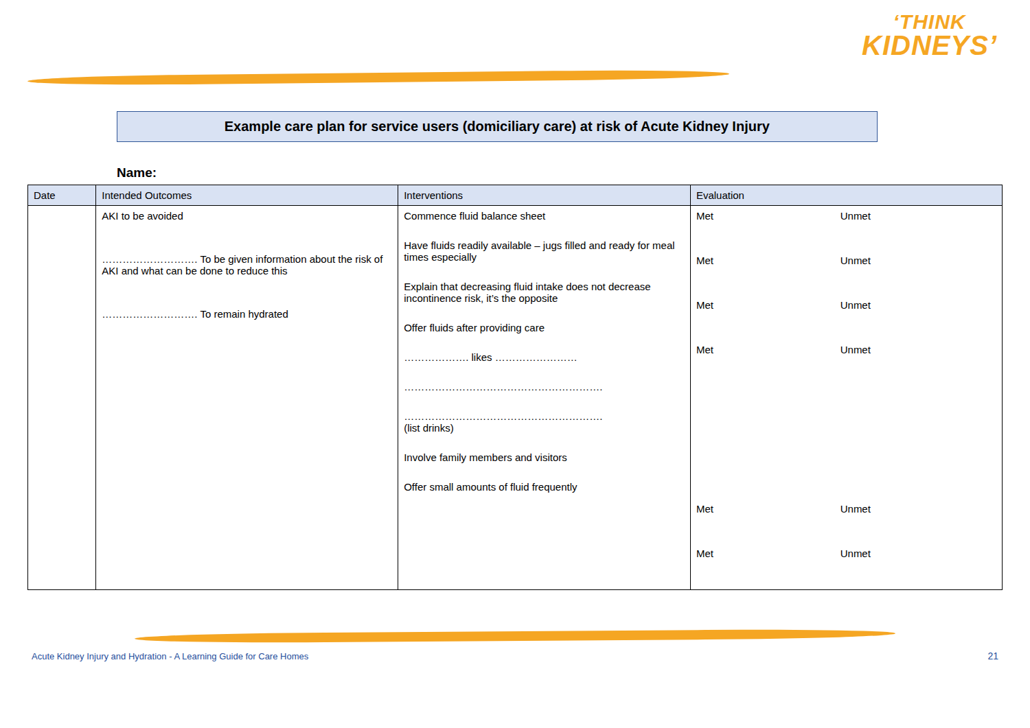‘THINK KIDNEYS’
Example care plan for service users (domiciliary care) at risk of Acute Kidney Injury
Name:
| Date | Intended Outcomes | Interventions | Evaluation |
| --- | --- | --- | --- |
| | AKI to be avoided ………………………. To be given information about the risk of AKI and what can be done to reduce this ………………………. To remain hydrated | Commence fluid balance sheet Have fluids readily available – jugs filled and ready for meal times especially Explain that decreasing fluid intake does not decrease incontinence risk, it’s the opposite Offer fluids after providing care ………………. likes …………………… …………………………………………………. …………………………………………………. (list drinks) Involve family members and visitors Offer small amounts of fluid frequently | Met Unmet Met Unmet Met Unmet Met Unmet Met Unmet Met Unmet |
Acute Kidney Injury and Hydration - A Learning Guide for Care Homes 21